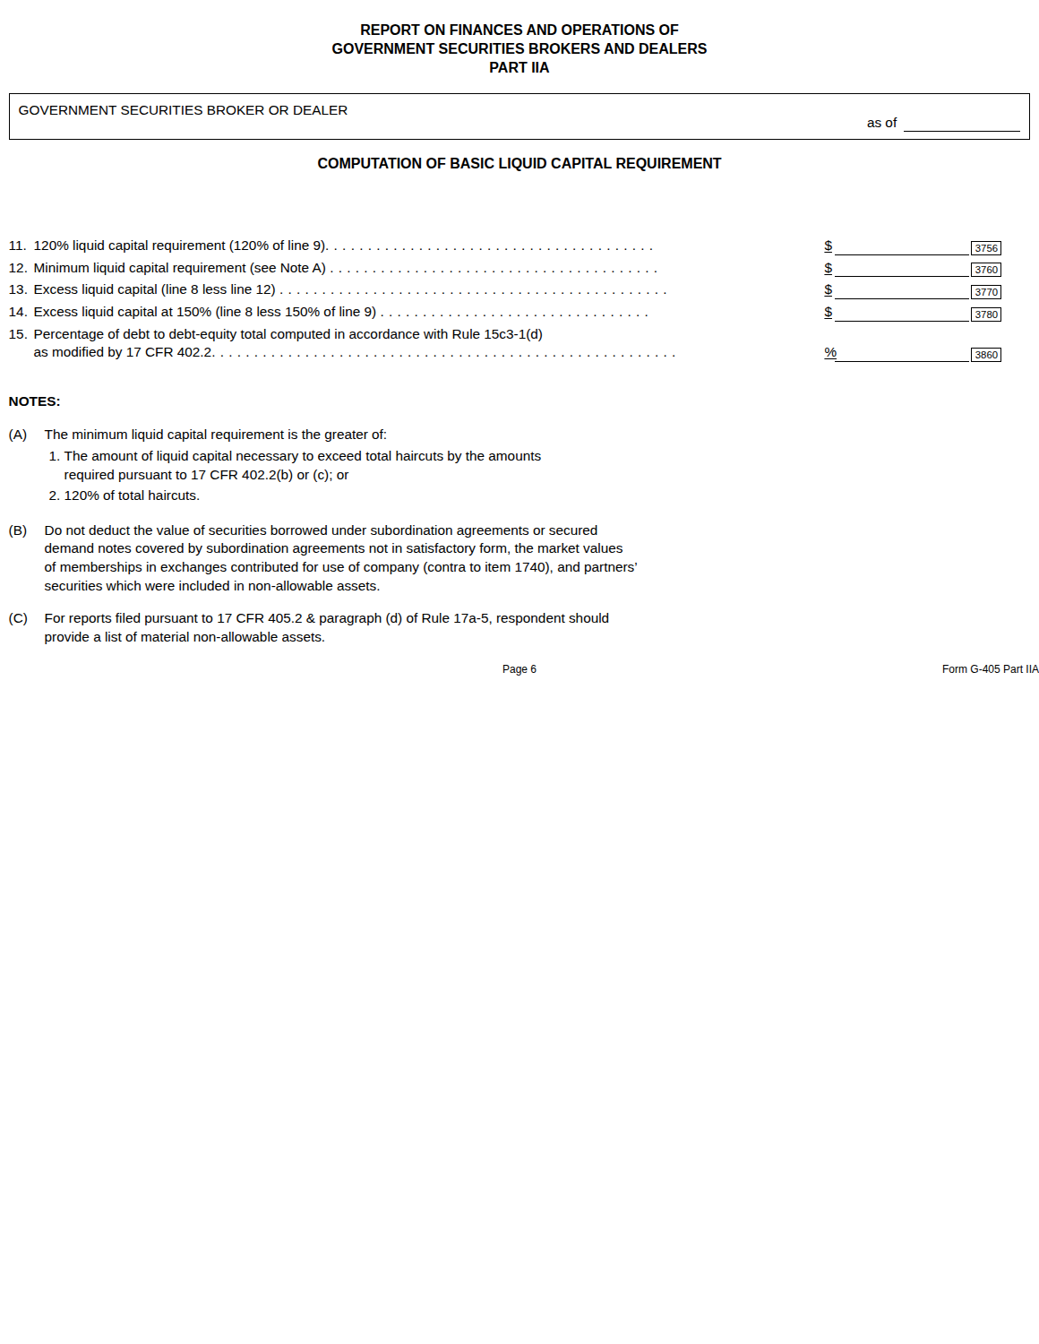REPORT ON FINANCES AND OPERATIONS OF
GOVERNMENT SECURITIES BROKERS AND DEALERS
PART IIA
GOVERNMENT SECURITIES BROKER OR DEALER
as of
COMPUTATION OF BASIC LIQUID CAPITAL REQUIREMENT
| 11. | 120% liquid capital requirement (120% of line 9) . . . . . . . . . . . . . . . . . . . . . . . . . . . . . . . . . . . . . . . | $ 3756 |
| 12. | Minimum liquid capital requirement (see Note A) . . . . . . . . . . . . . . . . . . . . . . . . . . . . . . . . . . . . . . . | $ 3760 |
| 13. | Excess liquid capital (line 8 less line 12) . . . . . . . . . . . . . . . . . . . . . . . . . . . . . . . . . . . . . . . . . . . . . . | $ 3770 |
| 14. | Excess liquid capital at 150% (line 8 less 150% of line 9) . . . . . . . . . . . . . . . . . . . . . . . . . . . . . . . . | $ 3780 |
| 15. | Percentage of debt to debt-equity total computed in accordance with Rule 15c3-1(d) | |
| | as modified by 17 CFR 402.2 . . . . . . . . . . . . . . . . . . . . . . . . . . . . . . . . . . . . . . . . . . . . . . . . . . . . . . . | % 3860 |
NOTES:
(A)
The minimum liquid capital requirement is the greater of:
The amount of liquid capital necessary to exceed total haircuts by the amounts
required pursuant to 17 CFR 402.2(b) or (c); or
120% of total haircuts.
(B)
Do not deduct the value of securities borrowed under subordination agreements or secured
demand notes covered by subordination agreements not in satisfactory form, the market values
of memberships in exchanges contributed for use of company (contra to item 1740), and partners’
securities which were included in non-allowable assets.
(C)
For reports filed pursuant to 17 CFR 405.2 & paragraph (d) of Rule 17a-5, respondent should
provide a list of material non-allowable assets.
Page 6
Form G-405 Part IIA